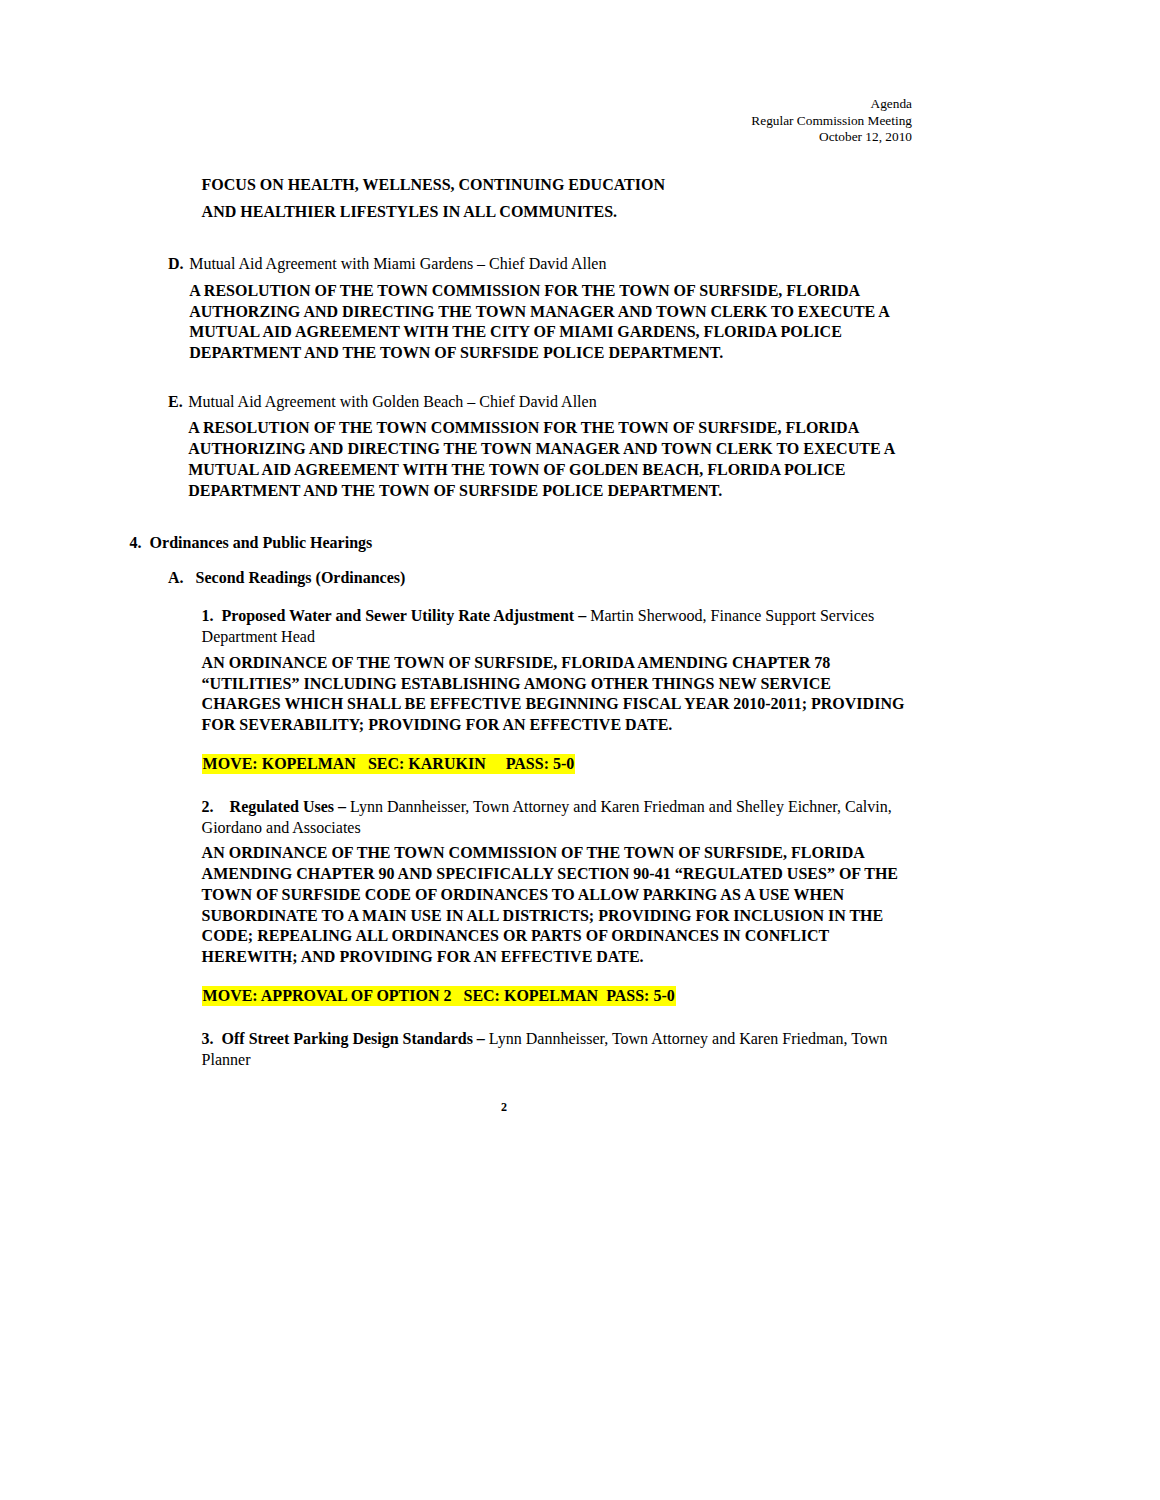Agenda
Regular Commission Meeting
October 12, 2010
FOCUS ON HEALTH, WELLNESS, CONTINUING EDUCATION
AND HEALTHIER LIFESTYLES IN ALL COMMUNITES.
D.
Mutual Aid Agreement with Miami Gardens – Chief David Allen
A RESOLUTION OF THE TOWN COMMISSION FOR THE TOWN OF SURFSIDE, FLORIDA AUTHORZING AND DIRECTING THE TOWN MANAGER AND TOWN CLERK TO EXECUTE A MUTUAL AID AGREEMENT WITH THE CITY OF MIAMI GARDENS, FLORIDA POLICE DEPARTMENT AND THE TOWN OF SURFSIDE POLICE DEPARTMENT.
E.
Mutual Aid Agreement with Golden Beach – Chief David Allen
A RESOLUTION OF THE TOWN COMMISSION FOR THE TOWN OF SURFSIDE, FLORIDA AUTHORIZING AND DIRECTING THE TOWN MANAGER AND TOWN CLERK TO EXECUTE A MUTUAL AID AGREEMENT WITH THE TOWN OF GOLDEN BEACH, FLORIDA POLICE DEPARTMENT AND THE TOWN OF SURFSIDE POLICE DEPARTMENT.
4. Ordinances and Public Hearings
A. Second Readings (Ordinances)
1. Proposed Water and Sewer Utility Rate Adjustment – Martin Sherwood, Finance Support Services Department Head
AN ORDINANCE OF THE TOWN OF SURFSIDE, FLORIDA AMENDING CHAPTER 78 “UTILITIES” INCLUDING ESTABLISHING AMONG OTHER THINGS NEW SERVICE CHARGES WHICH SHALL BE EFFECTIVE BEGINNING FISCAL YEAR 2010-2011; PROVIDING FOR SEVERABILITY; PROVIDING FOR AN EFFECTIVE DATE.
MOVE: KOPELMAN SEC: KARUKIN PASS: 5-0
2. Regulated Uses – Lynn Dannheisser, Town Attorney and Karen Friedman and Shelley Eichner, Calvin, Giordano and Associates
AN ORDINANCE OF THE TOWN COMMISSION OF THE TOWN OF SURFSIDE, FLORIDA AMENDING CHAPTER 90 AND SPECIFICALLY SECTION 90-41 “REGULATED USES” OF THE TOWN OF SURFSIDE CODE OF ORDINANCES TO ALLOW PARKING AS A USE WHEN SUBORDINATE TO A MAIN USE IN ALL DISTRICTS; PROVIDING FOR INCLUSION IN THE CODE; REPEALING ALL ORDINANCES OR PARTS OF ORDINANCES IN CONFLICT HEREWITH; AND PROVIDING FOR AN EFFECTIVE DATE.
MOVE: APPROVAL OF OPTION 2 SEC: KOPELMAN PASS: 5-0
3. Off Street Parking Design Standards – Lynn Dannheisser, Town Attorney and Karen Friedman, Town Planner
2